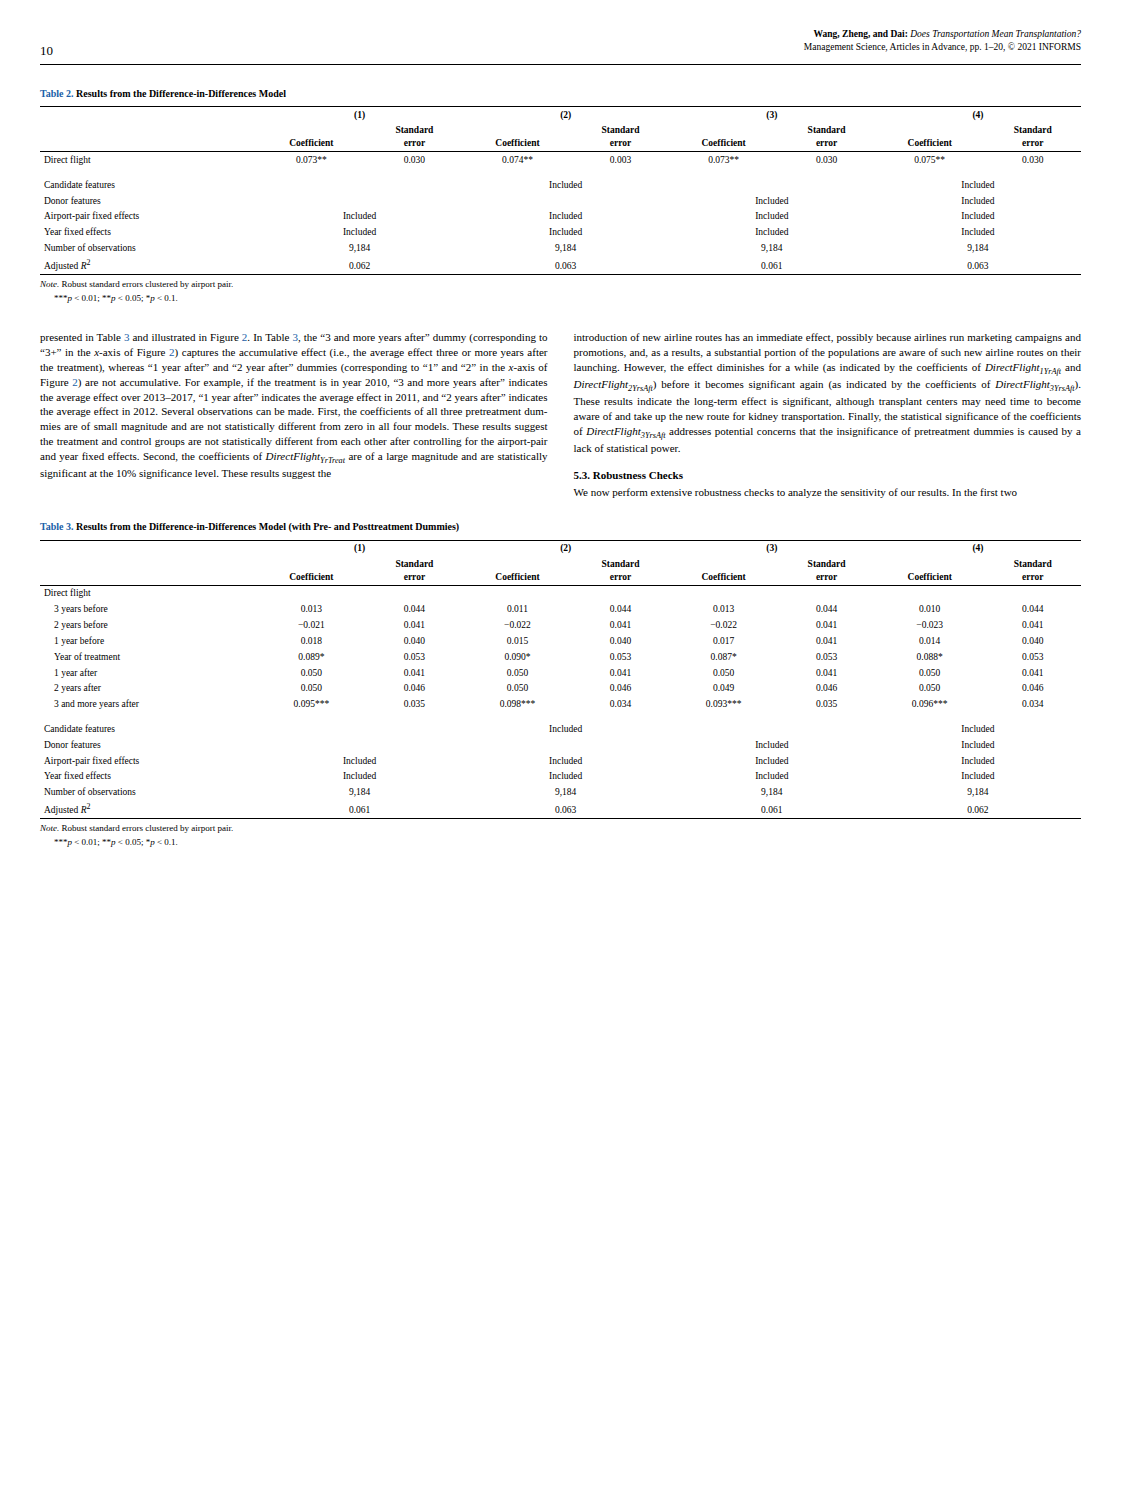10
Wang, Zheng, and Dai: Does Transportation Mean Transplantation?
Management Science, Articles in Advance, pp. 1–20, © 2021 INFORMS
Table 2. Results from the Difference-in-Differences Model
| | (1) | (2) | (3) | (4) |
| --- | --- | --- | --- | --- |
| | Coefficient | Standard error | Coefficient | Standard error | Coefficient | Standard error | Coefficient | Standard error |
| Direct flight | 0.073** | 0.030 | 0.074** | 0.003 | 0.073** | 0.030 | 0.075** | 0.030 |
| Candidate features | | Included | | Included |
| Donor features | | | Included | Included |
| Airport-pair fixed effects | Included | Included | Included | Included |
| Year fixed effects | Included | Included | Included | Included |
| Number of observations | 9,184 | 9,184 | 9,184 | 9,184 |
| Adjusted R 2 | 0.062 | 0.063 | 0.061 | 0.063 |
Note. Robust standard errors clustered by airport pair.
***p < 0.01; **p < 0.05; *p < 0.1.
presented in Table 3 and illustrated in Figure 2. In Table 3, the “3 and more years after” dummy (corresponding to “3+” in the x-axis of Figure 2) captures the accumulative effect (i.e., the average effect three or more years after the treatment), whereas “1 year after” and “2 year after” dummies (corresponding to “1” and “2” in the x-axis of Figure 2) are not accumulative. For example, if the treatment is in year 2010, “3 and more years after” indicates the average effect over 2013–2017, “1 year after” indicates the average effect in 2011, and “2 years after” indicates the average effect in 2012. Several observations can be made. First, the coefficients of all three pretreatment dummies are of small magnitude and are not statistically different from zero in all four models. These results suggest the treatment and control groups are not statistically different from each other after controlling for the airport-pair and year fixed effects. Second, the coefficients of DirectFlightYrTreat are of a large magnitude and are statistically significant at the 10% significance level. These results suggest the
introduction of new airline routes has an immediate effect, possibly because airlines run marketing campaigns and promotions, and, as a results, a substantial portion of the populations are aware of such new airline routes on their launching. However, the effect diminishes for a while (as indicated by the coefficients of DirectFlight1YrAft and DirectFlight2YrsAft) before it becomes significant again (as indicated by the coefficients of DirectFlight3YrsAft). These results indicate the long-term effect is significant, although transplant centers may need time to become aware of and take up the new route for kidney transportation. Finally, the statistical significance of the coefficients of DirectFlight3YrsAft addresses potential concerns that the insignificance of pretreatment dummies is caused by a lack of statistical power.
5.3. Robustness Checks
We now perform extensive robustness checks to analyze the sensitivity of our results. In the first two
Table 3. Results from the Difference-in-Differences Model (with Pre- and Posttreatment Dummies)
| | (1) | (2) | (3) | (4) |
| --- | --- | --- | --- | --- |
| | Coefficient | Standard error | Coefficient | Standard error | Coefficient | Standard error | Coefficient | Standard error |
| Direct flight | |
| 3 years before | 0.013 | 0.044 | 0.011 | 0.044 | 0.013 | 0.044 | 0.010 | 0.044 |
| 2 years before | −0.021 | 0.041 | −0.022 | 0.041 | −0.022 | 0.041 | −0.023 | 0.041 |
| 1 year before | 0.018 | 0.040 | 0.015 | 0.040 | 0.017 | 0.041 | 0.014 | 0.040 |
| Year of treatment | 0.089* | 0.053 | 0.090* | 0.053 | 0.087* | 0.053 | 0.088* | 0.053 |
| 1 year after | 0.050 | 0.041 | 0.050 | 0.041 | 0.050 | 0.041 | 0.050 | 0.041 |
| 2 years after | 0.050 | 0.046 | 0.050 | 0.046 | 0.049 | 0.046 | 0.050 | 0.046 |
| 3 and more years after | 0.095*** | 0.035 | 0.098*** | 0.034 | 0.093*** | 0.035 | 0.096*** | 0.034 |
| Candidate features | | Included | | Included |
| Donor features | | | Included | Included |
| Airport-pair fixed effects | Included | Included | Included | Included |
| Year fixed effects | Included | Included | Included | Included |
| Number of observations | 9,184 | 9,184 | 9,184 | 9,184 |
| Adjusted R 2 | 0.061 | 0.063 | 0.061 | 0.062 |
Note. Robust standard errors clustered by airport pair.
***p < 0.01; **p < 0.05; *p < 0.1.